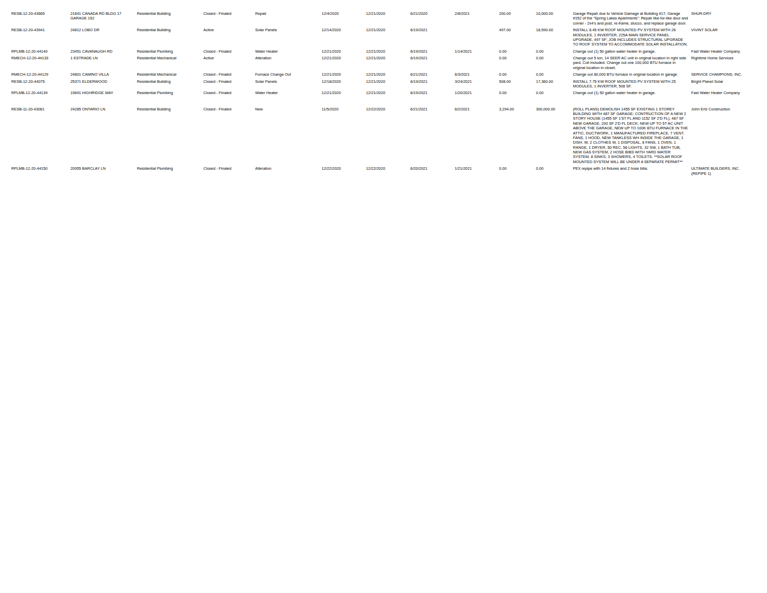| RESB-12-20-43665 | 21641 CANADA RD BLDG 17 GARAGE 152 | Residential Building | Closed - Finaled | Repair | 12/4/2020 | 12/21/2020 | 6/21/2020 | 2/8/2021 | 200.00 | 10,000.00 | Garage Repair due to Vehicle Damage at Building #17, Garage #152 of the "Spring Lakes Apartments": Repair like-for-like door and corner - 2x4's and post, re-frame, stucco, and replace garage door. | SHUR-DRY |
| RESB-12-20-43941 | 24812 LOBO DR | Residential Building | Active | Solar Panels | 12/14/2020 | 12/21/2020 | 6/19/2021 | | 497.00 | 18,590.00 | INSTALL 8.45 KW ROOF MOUNTED PV SYSTEM WITH 26 MODULES, 1 INVERTER, 225A MAIN SERVICE PANEL UPGRADE, 497 SF; JOB INCLUDES STRUCTURAL UPGRADE TO ROOF SYSTEM TO ACCOMMODATE SOLAR INSTALLATION. | VIVINT SOLAR |
| RPLMB-12-20-44140 | 23451 CAVANAUGH RD | Residential Plumbing | Closed - Finaled | Water Heater | 12/21/2020 | 12/21/2020 | 6/19/2021 | 1/14/2021 | 0.00 | 0.00 | Change out (1) 50 gallon water heater in garage. | Fast Water Heater Company |
| RMECH-12-20-44133 | 1 ESTRADE LN | Residential Mechanical | Active | Alteration | 12/21/2020 | 12/21/2020 | 6/19/2021 | | 0.00 | 0.00 | Change out 5 ton, 14 SEER AC unit in original location in right side yard. Coil included. Change out one 100,000 BTU furnace in original location in closet. | Rightime Home Services |
| RMECH-12-20-44129 | 24801 CAMINO VILLA | Residential Mechanical | Closed - Finaled | Furnace Change Out | 12/21/2020 | 12/21/2020 | 6/21/2021 | 6/3/2021 | 0.00 | 0.00 | Change out 80,000 BTU furnace in original location in garage. | SERVICE CHAMPIONS, INC. |
| RESB-12-20-44075 | 25371 ELDERWOOD | Residential Building | Closed - Finaled | Solar Panels | 12/18/2020 | 12/21/2020 | 6/19/2021 | 3/24/2021 | 508.00 | 17,360.00 | INSTALL 7.75 KW ROOF MOUNTED PV SYSTEM WITH 25 MODULES, 1 INVERTER, 508 SF. | Bright Planet Solar |
| RPLMB-12-20-44139 | 19691 HIGHRIDGE WAY | Residential Plumbing | Closed - Finaled | Water Heater | 12/21/2020 | 12/21/2020 | 6/19/2021 | 1/20/2021 | 0.00 | 0.00 | Change out (1) 50 gallon water heater in garage. | Fast Water Heater Company |
| RESB-11-20-43061 | 24285 ONTARIO LN | Residential Building | Closed - Finaled | New | 11/5/2020 | 12/22/2020 | 6/21/2021 | 6/2/2021 | 3,294.00 | 300,000.00 | (ROLL PLANS) DEMOLISH 1455 SF EXISTING 1 STOREY BUILDING WITH 487 SF GARAGE; CONTRUCTION OF A NEW 2 STORY HOUSE (1455 SF 1'ST FL AND 1152 SF 2'D FL), 487 SF NEW GARAGE, 200 SF 2'D FL DECK; NEW UP TO 5T AC UNIT ABOVE THE GARAGE, NEW UP TO 100K BTU FURNACE IN THE ATTIC, DUCTWORK, 1 MANUFACTURED FIREPLACE, 7 VENT. FANS, 1 HOOD, NEW TANKLESS WH INSIDE THE GARAGE, 1 DISH. W, 2 CLOTHES W, 1 DISPOSAL, 8 FANS, 1 OVEN, 1 RANGE, 1 DRYER, 50 REC, 56 LIGHTS, 32 SW, 1 BATH TUB, NEW GAS SYSTEM, 2 HOSE BIBS WITH YARD WATER SYSTEM, 8 SINKS, 3 SHOWERS, 4 TOILETS. **SOLAR ROOF MOUNTED SYSTEM WILL BE UNDER A SEPARATE PERMIT** | John Ertz Construction |
| RPLMB-12-20-44150 | 20955 BARCLAY LN | Residential Plumbing | Closed - Finaled | Alteration | 12/22/2020 | 12/22/2020 | 6/20/2021 | 1/21/2021 | 0.00 | 0.00 | PEX repipe with 14 fixtures and 2 hose bibs. | ULTIMATE BUILDERS, INC. (REPIPE 1) |